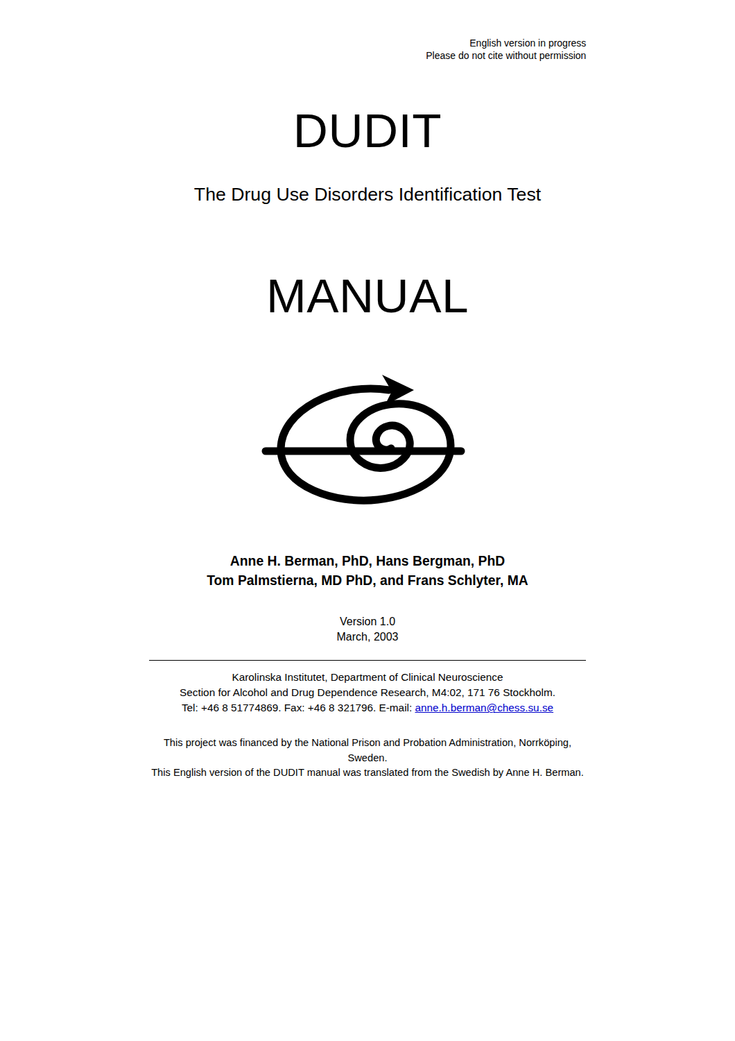English version in progress
Please do not cite without permission
DUDIT
The Drug Use Disorders Identification Test
MANUAL
Anne H. Berman, PhD, Hans Bergman, PhD
Tom Palmstierna, MD PhD, and Frans Schlyter, MA
Version 1.0
March, 2003
Karolinska Institutet, Department of Clinical Neuroscience
Section for Alcohol and Drug Dependence Research, M4:02, 171 76 Stockholm.
Tel: +46 8 51774869. Fax: +46 8 321796. E-mail: anne.h.berman@chess.su.se
This project was financed by the National Prison and Probation Administration, Norrköping, Sweden.
This English version of the DUDIT manual was translated from the Swedish by Anne H. Berman.